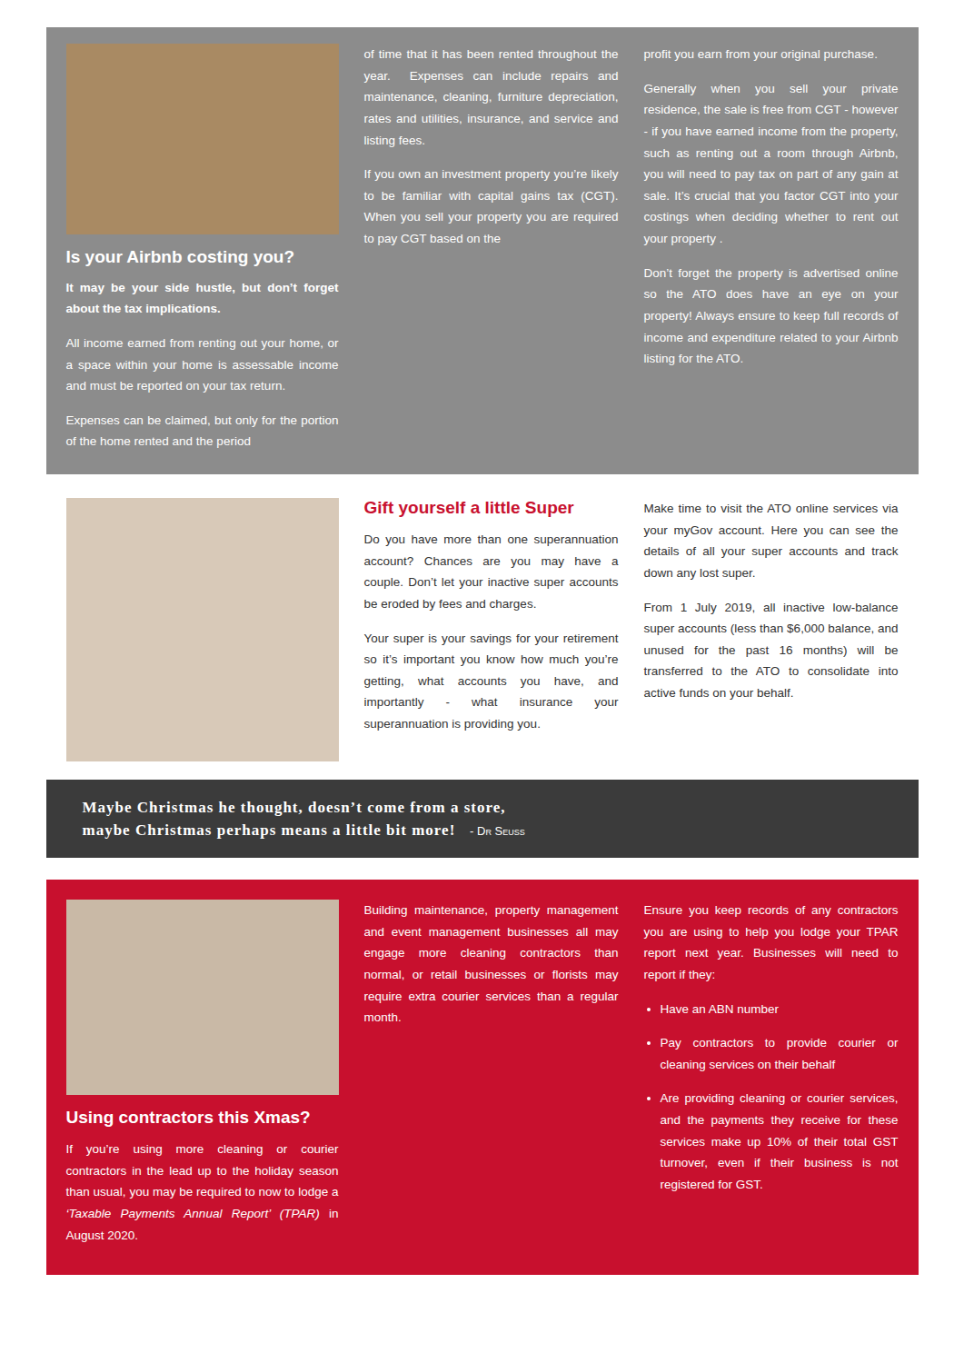Is your Airbnb costing you?
It may be your side hustle, but don’t forget about the tax implications.
All income earned from renting out your home, or a space within your home is assessable income and must be reported on your tax return.
Expenses can be claimed, but only for the portion of the home rented and the period
of time that it has been rented throughout the year. Expenses can include repairs and maintenance, cleaning, furniture depreciation, rates and utilities, insurance, and service and listing fees.
If you own an investment property you’re likely to be familiar with capital gains tax (CGT). When you sell your property you are required to pay CGT based on the
profit you earn from your original purchase.
Generally when you sell your private residence, the sale is free from CGT - however - if you have earned income from the property, such as renting out a room through Airbnb, you will need to pay tax on part of any gain at sale. It’s crucial that you factor CGT into your costings when deciding whether to rent out your property .
Don’t forget the property is advertised online so the ATO does have an eye on your property! Always ensure to keep full records of income and expenditure related to your Airbnb listing for the ATO.
Gift yourself a little Super
Do you have more than one superannuation account? Chances are you may have a couple. Don’t let your inactive super accounts be eroded by fees and charges.
Your super is your savings for your retirement so it’s important you know how much you’re getting, what accounts you have, and importantly - what insurance your superannuation is providing you.
Make time to visit the ATO online services via your myGov account. Here you can see the details of all your super accounts and track down any lost super.
From 1 July 2019, all inactive low-balance super accounts (less than $6,000 balance, and unused for the past 16 months) will be transferred to the ATO to consolidate into active funds on your behalf.
Maybe Christmas he thought, doesn’t come from a store,
maybe Christmas perhaps means a little bit more! - Dr Seuss
Using contractors this Xmas?
If you’re using more cleaning or courier contractors in the lead up to the holiday season than usual, you may be required to now to lodge a ‘Taxable Payments Annual Report’ (TPAR) in August 2020.
Building maintenance, property management and event management businesses all may engage more cleaning contractors than normal, or retail businesses or florists may require extra courier services than a regular month.
Ensure you keep records of any contractors you are using to help you lodge your TPAR report next year. Businesses will need to report if they:
Have an ABN number
Pay contractors to provide courier or cleaning services on their behalf
Are providing cleaning or courier services, and the payments they receive for these services make up 10% of their total GST turnover, even if their business is not registered for GST.